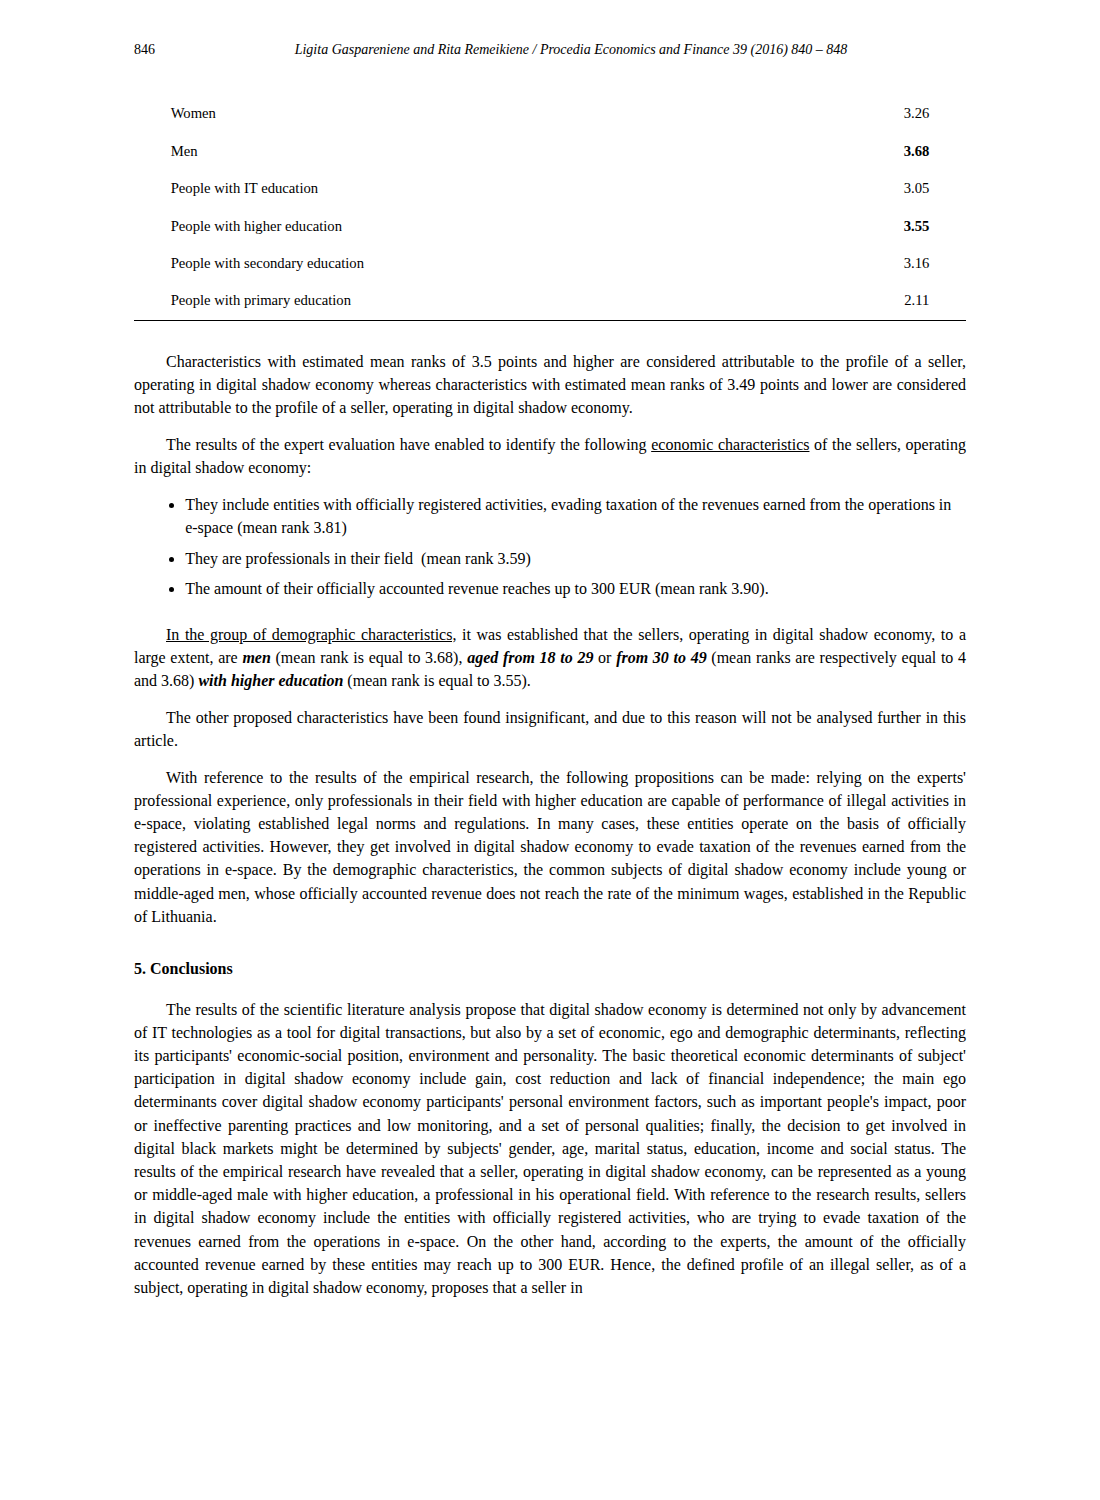846 Ligita Gaspareniene and Rita Remeikiene / Procedia Economics and Finance 39 (2016) 840 – 848
| Women | 3.26 |
| Men | 3.68 |
| People with IT education | 3.05 |
| People with higher education | 3.55 |
| People with secondary education | 3.16 |
| People with primary education | 2.11 |
Characteristics with estimated mean ranks of 3.5 points and higher are considered attributable to the profile of a seller, operating in digital shadow economy whereas characteristics with estimated mean ranks of 3.49 points and lower are considered not attributable to the profile of a seller, operating in digital shadow economy.
The results of the expert evaluation have enabled to identify the following economic characteristics of the sellers, operating in digital shadow economy:
They include entities with officially registered activities, evading taxation of the revenues earned from the operations in e-space (mean rank 3.81)
They are professionals in their field (mean rank 3.59)
The amount of their officially accounted revenue reaches up to 300 EUR (mean rank 3.90).
In the group of demographic characteristics, it was established that the sellers, operating in digital shadow economy, to a large extent, are men (mean rank is equal to 3.68), aged from 18 to 29 or from 30 to 49 (mean ranks are respectively equal to 4 and 3.68) with higher education (mean rank is equal to 3.55).
The other proposed characteristics have been found insignificant, and due to this reason will not be analysed further in this article.
With reference to the results of the empirical research, the following propositions can be made: relying on the experts' professional experience, only professionals in their field with higher education are capable of performance of illegal activities in e-space, violating established legal norms and regulations. In many cases, these entities operate on the basis of officially registered activities. However, they get involved in digital shadow economy to evade taxation of the revenues earned from the operations in e-space. By the demographic characteristics, the common subjects of digital shadow economy include young or middle-aged men, whose officially accounted revenue does not reach the rate of the minimum wages, established in the Republic of Lithuania.
5. Conclusions
The results of the scientific literature analysis propose that digital shadow economy is determined not only by advancement of IT technologies as a tool for digital transactions, but also by a set of economic, ego and demographic determinants, reflecting its participants' economic-social position, environment and personality. The basic theoretical economic determinants of subject' participation in digital shadow economy include gain, cost reduction and lack of financial independence; the main ego determinants cover digital shadow economy participants' personal environment factors, such as important people's impact, poor or ineffective parenting practices and low monitoring, and a set of personal qualities; finally, the decision to get involved in digital black markets might be determined by subjects' gender, age, marital status, education, income and social status. The results of the empirical research have revealed that a seller, operating in digital shadow economy, can be represented as a young or middle-aged male with higher education, a professional in his operational field. With reference to the research results, sellers in digital shadow economy include the entities with officially registered activities, who are trying to evade taxation of the revenues earned from the operations in e-space. On the other hand, according to the experts, the amount of the officially accounted revenue earned by these entities may reach up to 300 EUR. Hence, the defined profile of an illegal seller, as of a subject, operating in digital shadow economy, proposes that a seller in